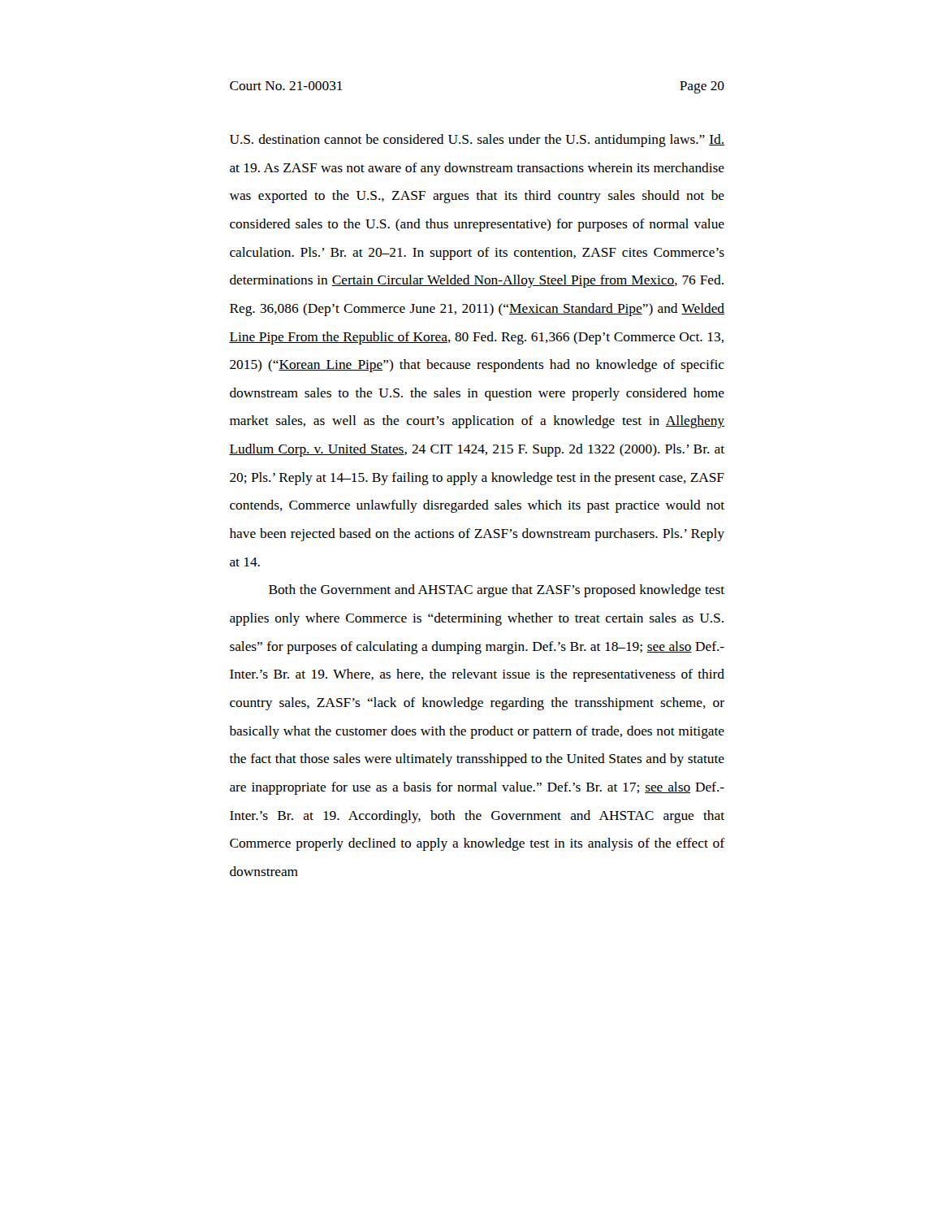Court No. 21-00031 Page 20
U.S. destination cannot be considered U.S. sales under the U.S. antidumping laws.” Id. at 19. As ZASF was not aware of any downstream transactions wherein its merchandise was exported to the U.S., ZASF argues that its third country sales should not be considered sales to the U.S. (and thus unrepresentative) for purposes of normal value calculation. Pls.’ Br. at 20–21. In support of its contention, ZASF cites Commerce’s determinations in Certain Circular Welded Non-Alloy Steel Pipe from Mexico, 76 Fed. Reg. 36,086 (Dep’t Commerce June 21, 2011) (“Mexican Standard Pipe”) and Welded Line Pipe From the Republic of Korea, 80 Fed. Reg. 61,366 (Dep’t Commerce Oct. 13, 2015) (“Korean Line Pipe”) that because respondents had no knowledge of specific downstream sales to the U.S. the sales in question were properly considered home market sales, as well as the court’s application of a knowledge test in Allegheny Ludlum Corp. v. United States, 24 CIT 1424, 215 F. Supp. 2d 1322 (2000). Pls.’ Br. at 20; Pls.’ Reply at 14–15. By failing to apply a knowledge test in the present case, ZASF contends, Commerce unlawfully disregarded sales which its past practice would not have been rejected based on the actions of ZASF’s downstream purchasers. Pls.’ Reply at 14.
Both the Government and AHSTAC argue that ZASF’s proposed knowledge test applies only where Commerce is “determining whether to treat certain sales as U.S. sales” for purposes of calculating a dumping margin. Def.’s Br. at 18–19; see also Def.-Inter.’s Br. at 19. Where, as here, the relevant issue is the representativeness of third country sales, ZASF’s “lack of knowledge regarding the transshipment scheme, or basically what the customer does with the product or pattern of trade, does not mitigate the fact that those sales were ultimately transshipped to the United States and by statute are inappropriate for use as a basis for normal value.” Def.’s Br. at 17; see also Def.-Inter.’s Br. at 19. Accordingly, both the Government and AHSTAC argue that Commerce properly declined to apply a knowledge test in its analysis of the effect of downstream